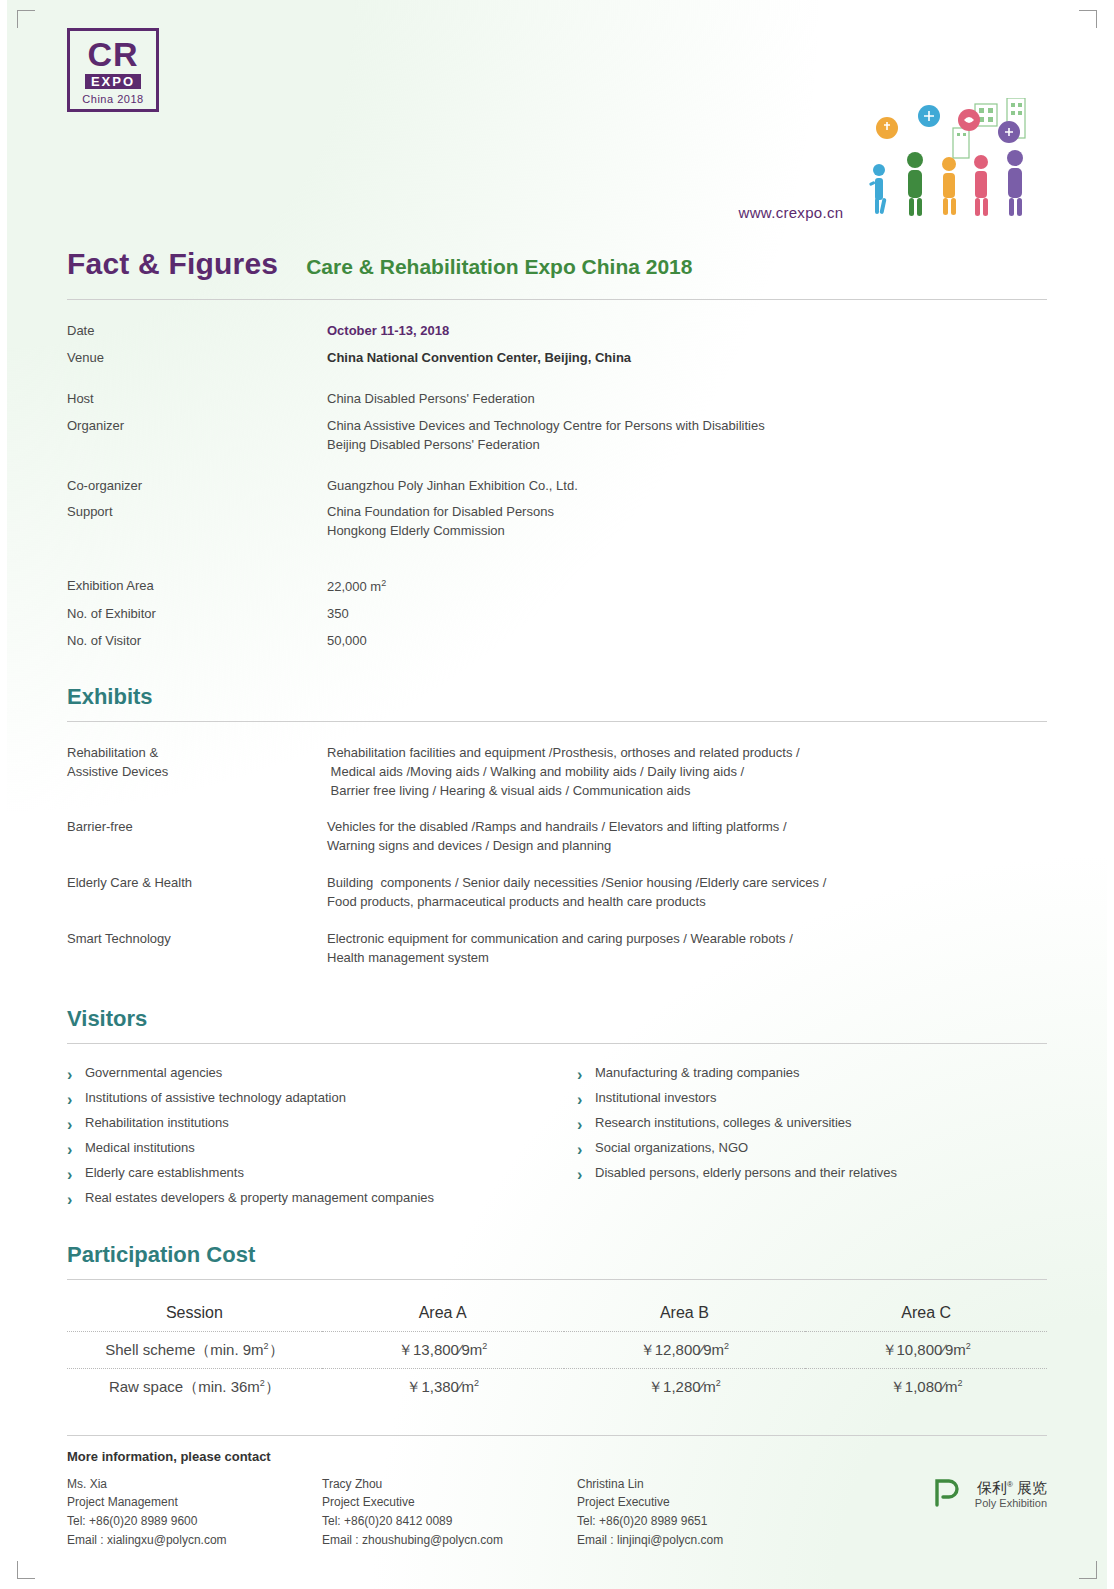CR
EXPO
China 2018
www.crexpo.cn
Fact & Figures
Care & Rehabilitation Expo China 2018
| Date | October 11-13, 2018 |
| Venue | China National Convention Center, Beijing, China |
| Host | China Disabled Persons' Federation |
| Organizer | China Assistive Devices and Technology Centre for Persons with Disabilities Beijing Disabled Persons' Federation |
| Co-organizer | Guangzhou Poly Jinhan Exhibition Co., Ltd. |
| Support | China Foundation for Disabled Persons Hongkong Elderly Commission |
| Exhibition Area | 22,000 m 2 |
| No. of Exhibitor | 350 |
| No. of Visitor | 50,000 |
Exhibits
| Rehabilitation & Assistive Devices | Rehabilitation facilities and equipment /Prosthesis, orthoses and related products / Medical aids /Moving aids / Walking and mobility aids / Daily living aids / Barrier free living / Hearing & visual aids / Communication aids |
| Barrier-free | Vehicles for the disabled /Ramps and handrails / Elevators and lifting platforms / Warning signs and devices / Design and planning |
| Elderly Care & Health | Building components / Senior daily necessities /Senior housing /Elderly care services / Food products, pharmaceutical products and health care products |
| Smart Technology | Electronic equipment for communication and caring purposes / Wearable robots / Health management system |
Visitors
Governmental agencies
Institutions of assistive technology adaptation
Rehabilitation institutions
Medical institutions
Elderly care establishments
Real estates developers & property management companies
Manufacturing & trading companies
Institutional investors
Research institutions, colleges & universities
Social organizations, NGO
Disabled persons, elderly persons and their relatives
Participation Cost
| Session | Area A | Area B | Area C |
| --- | --- | --- | --- |
| Shell scheme（min. 9m 2 ） | ￥13,800∕9m 2 | ￥12,800∕9m 2 | ￥10,800∕9m 2 |
| Raw space（min. 36m 2 ） | ￥1,380∕m 2 | ￥1,280∕m 2 | ￥1,080∕m 2 |
More information, please contact
Ms. Xia
Project Management
Tel: +86(0)20 8989 9600
Email : xialingxu@polycn.com
Tracy Zhou
Project Executive
Tel: +86(0)20 8412 0089
Email : zhoushubing@polycn.com
Christina Lin
Project Executive
Tel: +86(0)20 8989 9651
Email : linjinqi@polycn.com
保利® 展览 Poly Exhibition